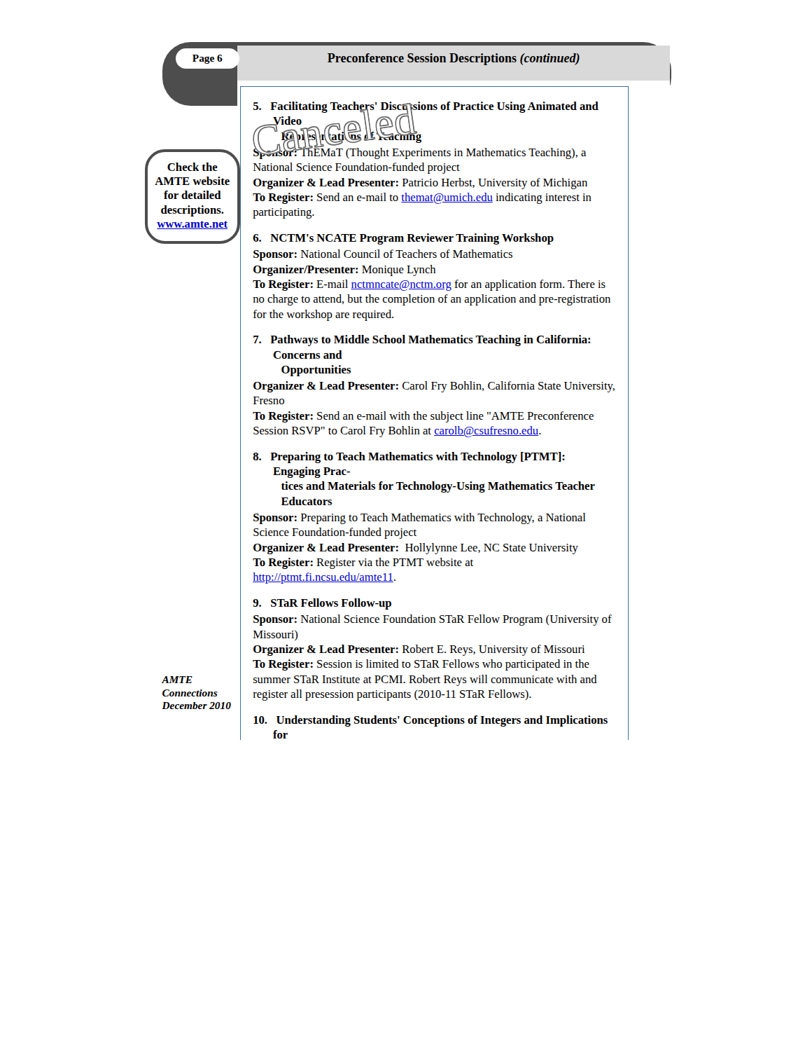Page 6
Preconference Session Descriptions (continued)
Check the AMTE website for detailed descriptions.
www.amte.net
5. Facilitating Teachers' Discussions of Practice Using Animated and Video Representations of Teaching
Sponsor: ThEMaT (Thought Experiments in Mathematics Teaching), a National Science Foundation-funded project
Organizer & Lead Presenter: Patricio Herbst, University of Michigan
To Register: Send an e-mail to themat@umich.edu indicating interest in participating.
6. NCTM's NCATE Program Reviewer Training Workshop
Sponsor: National Council of Teachers of Mathematics
Organizer/Presenter: Monique Lynch
To Register: E-mail nctmncate@nctm.org for an application form. There is no charge to attend, but the completion of an application and pre-registration for the workshop are required.
7. Pathways to Middle School Mathematics Teaching in California: Concerns and Opportunities
Organizer & Lead Presenter: Carol Fry Bohlin, California State University, Fresno
To Register: Send an e-mail with the subject line "AMTE Preconference Session RSVP" to Carol Fry Bohlin at carolb@csufresno.edu.
8. Preparing to Teach Mathematics with Technology [PTMT]: Engaging Prac- tices and Materials for Technology-Using Mathematics Teacher Educators
Sponsor: Preparing to Teach Mathematics with Technology, a National Science Foundation-funded project
Organizer & Lead Presenter: Hollylynne Lee, NC State University
To Register: Register via the PTMT website at http://ptmt.fi.ncsu.edu/amte11.
9. STaR Fellows Follow-up
Sponsor: National Science Foundation STaR Fellow Program (University of Missouri)
Organizer & Lead Presenter: Robert E. Reys, University of Missouri
To Register: Session is limited to STaR Fellows who participated in the summer STaR Institute at PCMI. Robert Reys will communicate with and register all presession participants (2010-11 STaR Fellows).
10. Understanding Students' Conceptions of Integers and Implications for Teacher Educators
Sponsor: Mapping Developmental Trajectories of Students' Conceptions of Integers, a National Science Foundation-funded project
Organizer & Lead Presenter: Lisa Lamb, San Diego State University
To Register: Send an e-mail to Candace Cabral, at CCabral@sunstroke.sdsu.edu, including your name, affiliation, and reason for attending the session.
*********************
Canceled
AMTE
Connections
December 2010